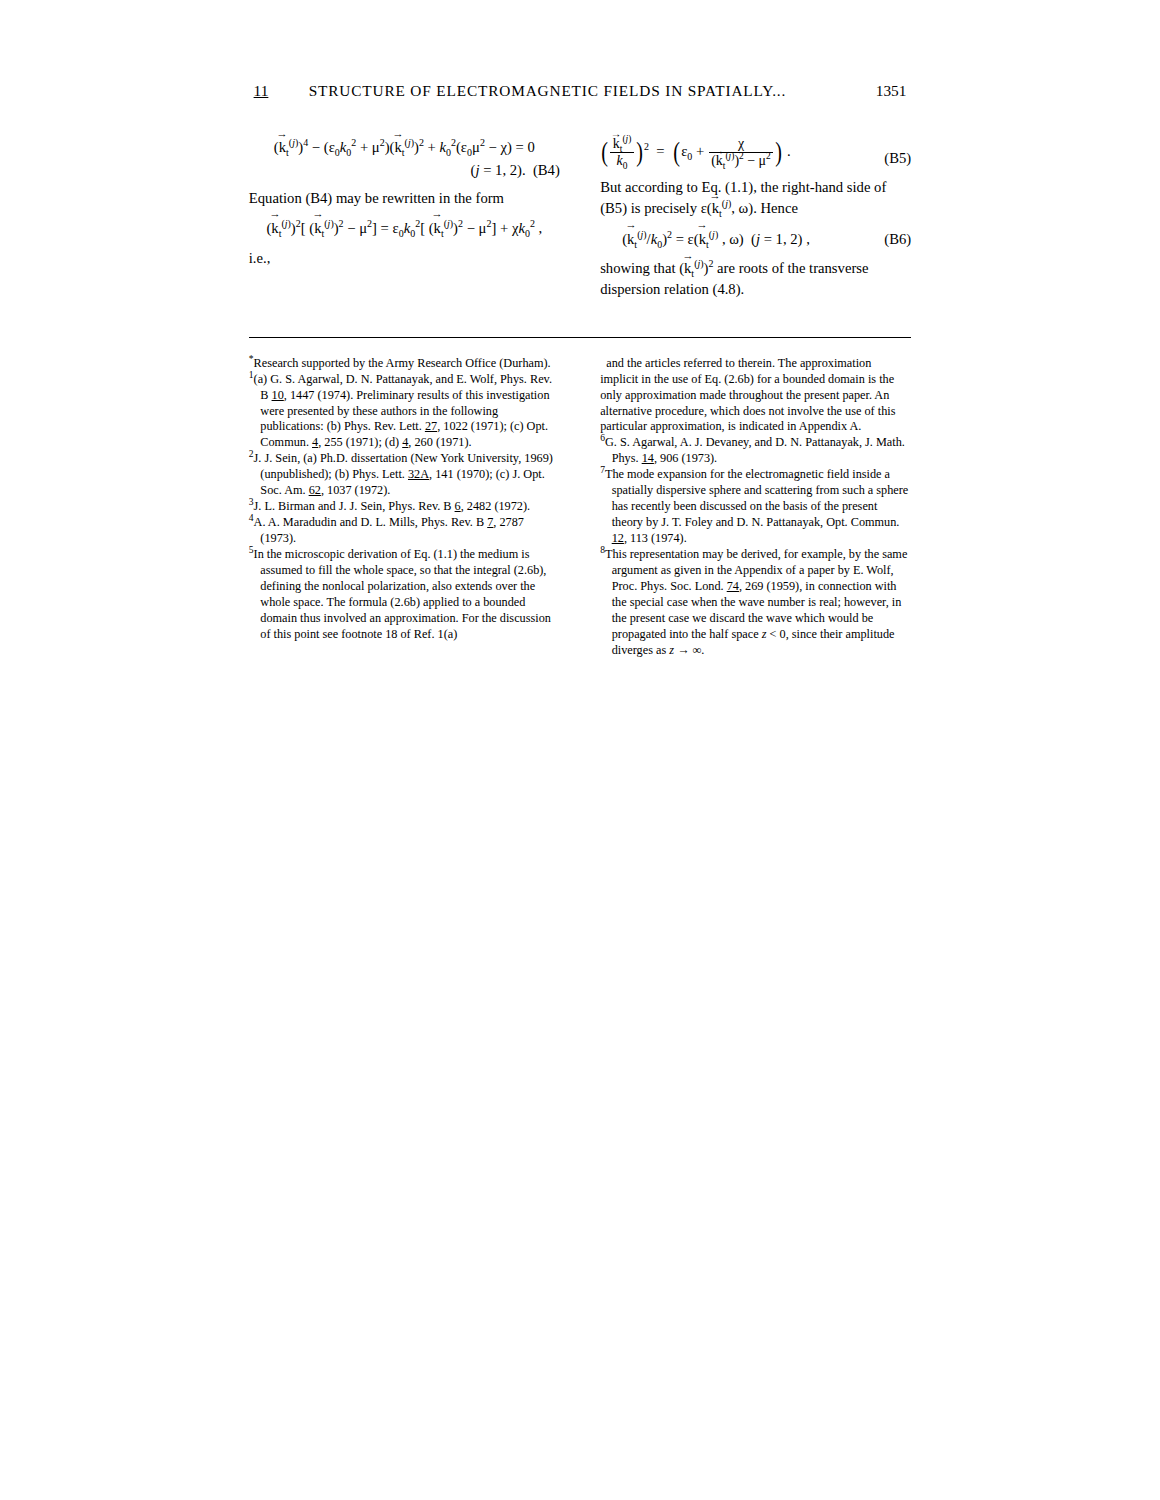11 STRUCTURE OF ELECTROMAGNETIC FIELDS IN SPATIALLY... 1351
(kt(j))4 − (ε0k02 + μ2)(kt(j))2 + k02(ε0μ2 − χ) = 0
(j = 1, 2). (B4)
Equation (B4) may be rewritten in the form
(kt(j))2[ (kt(j))2 − μ2] = ε0k02[ (kt(j))2 − μ2] + χk02 ,
i.e.,
(kt(j) k0)2 = (ε0 + χ(kt(j))2 − μ2) . (B5)
But according to Eq. (1.1), the right-hand side of (B5) is precisely ε(kt(j), ω). Hence
(kt(j)/k0)2 = ε(kt(j) , ω) (j = 1, 2) , (B6)
showing that (kt(j))2 are roots of the transverse dispersion relation (4.8).
*Research supported by the Army Research Office (Durham).
1(a) G. S. Agarwal, D. N. Pattanayak, and E. Wolf, Phys. Rev. B 10, 1447 (1974). Preliminary results of this investigation were presented by these authors in the following publications: (b) Phys. Rev. Lett. 27, 1022 (1971); (c) Opt. Commun. 4, 255 (1971); (d) 4, 260 (1971).
2J. J. Sein, (a) Ph.D. dissertation (New York University, 1969) (unpublished); (b) Phys. Lett. 32A, 141 (1970); (c) J. Opt. Soc. Am. 62, 1037 (1972).
3J. L. Birman and J. J. Sein, Phys. Rev. B 6, 2482 (1972).
4A. A. Maradudin and D. L. Mills, Phys. Rev. B 7, 2787 (1973).
5In the microscopic derivation of Eq. (1.1) the medium is assumed to fill the whole space, so that the integral (2.6b), defining the nonlocal polarization, also extends over the whole space. The formula (2.6b) applied to a bounded domain thus involved an approximation. For the discussion of this point see footnote 18 of Ref. 1(a)
and the articles referred to therein. The approximation implicit in the use of Eq. (2.6b) for a bounded domain is the only approximation made throughout the present paper. An alternative procedure, which does not involve the use of this particular approximation, is indicated in Appendix A.
6G. S. Agarwal, A. J. Devaney, and D. N. Pattanayak, J. Math. Phys. 14, 906 (1973).
7The mode expansion for the electromagnetic field inside a spatially dispersive sphere and scattering from such a sphere has recently been discussed on the basis of the present theory by J. T. Foley and D. N. Pattanayak, Opt. Commun. 12, 113 (1974).
8This representation may be derived, for example, by the same argument as given in the Appendix of a paper by E. Wolf, Proc. Phys. Soc. Lond. 74, 269 (1959), in connection with the special case when the wave number is real; however, in the present case we discard the wave which would be propagated into the half space z < 0, since their amplitude diverges as z → ∞.